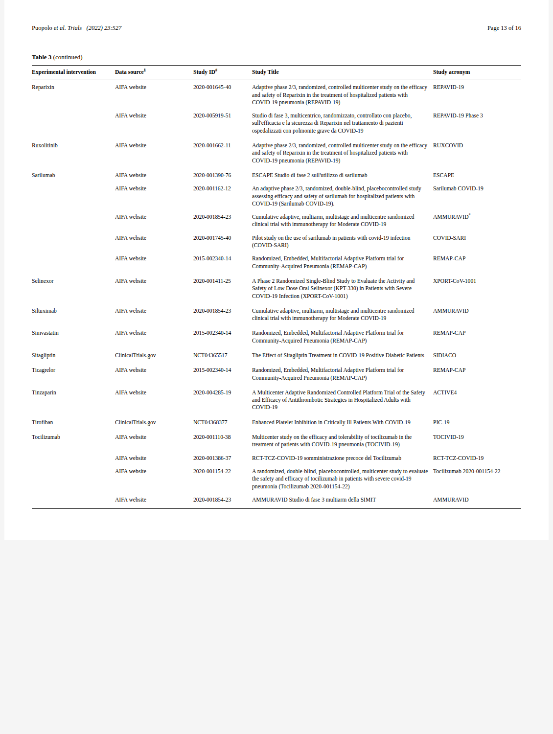Puopolo et al. Trials (2022) 23:527
Page 13 of 16
Table 3 (continued)
| Experimental intervention | Data source § | Study ID # | Study Title | Study acronym |
| --- | --- | --- | --- | --- |
| Reparixin | AIFA website | 2020-001645-40 | Adaptive phase 2/3, randomized, controlled multicenter study on the efficacy and safety of Reparixin in the treatment of hospitalized patients with COVID-19 pneumonia (REPAVID-19) | REPAVID-19 |
| | AIFA website | 2020-005919-51 | Studio di fase 3, multicentrico, randomizzato, controllato con placebo, sull'efficacia e la sicurezza di Reparixin nel trattamento di pazienti ospedalizzati con polmonite grave da COVID-19 | REPAVID-19 Phase 3 |
| Ruxolitinib | AIFA website | 2020-001662-11 | Adaptive phase 2/3, randomized, controlled multicenter study on the efficacy and safety of Reparixin in the treatment of hospitalized patients with COVID-19 pneumonia (REPAVID-19) | RUXCOVID |
| Sarilumab | AIFA website | 2020-001390-76 | ESCAPE Studio di fase 2 sull'utilizzo di sarilumab | ESCAPE |
| | AIFA website | 2020-001162-12 | An adaptive phase 2/3, randomized, double-blind, placebocontrolled study assessing efficacy and safety of sarilumab for hospitalized patients with COVID-19 (Sarilumab COVID-19). | Sarilumab COVID-19 |
| | AIFA website | 2020-001854-23 | Cumulative adaptive, multiarm, multistage and multicentre randomized clinical trial with immunotherapy for Moderate COVID-19 | AMMURAVID * |
| | AIFA website | 2020-001745-40 | Pilot study on the use of sarilumab in patients with covid-19 infection (COVID-SARI) | COVID-SARI |
| | AIFA website | 2015-002340-14 | Randomized, Embedded, Multifactorial Adaptive Platform trial for Community-Acquired Pneumonia (REMAP-CAP) | REMAP-CAP |
| Selinexor | AIFA website | 2020-001411-25 | A Phase 2 Randomized Single-Blind Study to Evaluate the Activity and Safety of Low Dose Oral Selinexor (KPT-330) in Patients with Severe COVID-19 Infection (XPORT-CoV-1001) | XPORT-CoV-1001 |
| Siltuximab | AIFA website | 2020-001854-23 | Cumulative adaptive, multiarm, multistage and multicentre randomized clinical trial with immunotherapy for Moderate COVID-19 | AMMURAVID |
| Simvastatin | AIFA website | 2015-002340-14 | Randomized, Embedded, Multifactorial Adaptive Platform trial for Community-Acquired Pneumonia (REMAP-CAP) | REMAP-CAP |
| Sitagliptin | ClinicalTrials.gov | NCT04365517 | The Effect of Sitagliptin Treatment in COVID-19 Positive Diabetic Patients | SIDIACO |
| Ticagrelor | AIFA website | 2015-002340-14 | Randomized, Embedded, Multifactorial Adaptive Platform trial for Community-Acquired Pneumonia (REMAP-CAP) | REMAP-CAP |
| Tinzaparin | AIFA website | 2020-004285-19 | A Multicenter Adaptive Randomized Controlled Platform Trial of the Safety and Efficacy of Antithrombotic Strategies in Hospitalized Adults with COVID-19 | ACTIVE4 |
| Tirofiban | ClinicalTrials.gov | NCT04368377 | Enhanced Platelet Inhibition in Critically Ill Patients With COVID-19 | PIC-19 |
| Tocilizumab | AIFA website | 2020-001110-38 | Multicenter study on the efficacy and tolerability of tocilizumab in the treatment of patients with COVID-19 pneumonia (TOCIVID-19) | TOCIVID-19 |
| | AIFA website | 2020-001386-37 | RCT-TCZ-COVID-19 somministrazione precoce del Tocilizumab | RCT-TCZ-COVID-19 |
| | AIFA website | 2020-001154-22 | A randomized, double-blind, placebocontrolled, multicenter study to evaluate the safety and efficacy of tocilizumab in patients with severe covid-19 pneumonia (Tocilizumab 2020-001154-22) | Tocilizumab 2020-001154-22 |
| | AIFA website | 2020-001854-23 | AMMURAVID Studio di fase 3 multiarm della SIMIT | AMMURAVID |